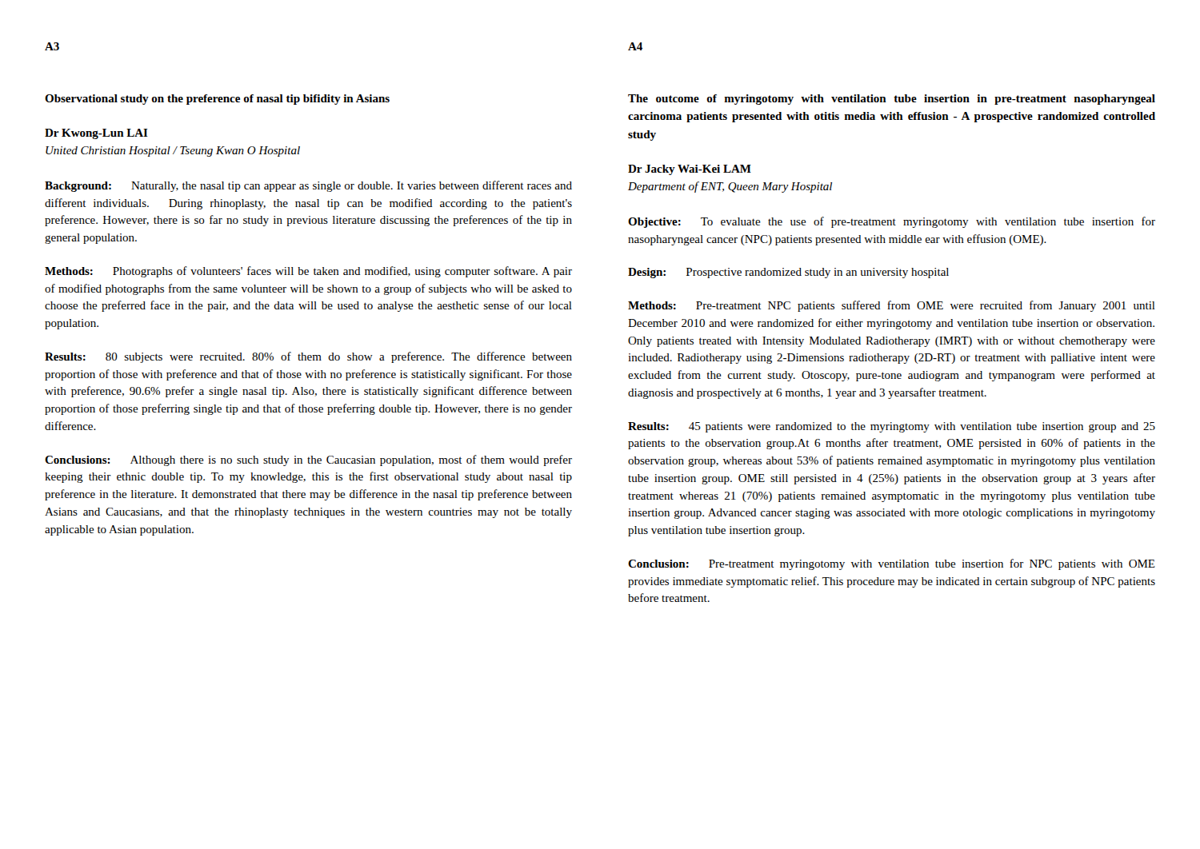A3
Observational study on the preference of nasal tip bifidity in Asians
Dr Kwong-Lun LAI
United Christian Hospital / Tseung Kwan O Hospital
Background: Naturally, the nasal tip can appear as single or double. It varies between different races and different individuals. During rhinoplasty, the nasal tip can be modified according to the patient's preference. However, there is so far no study in previous literature discussing the preferences of the tip in general population.
Methods: Photographs of volunteers' faces will be taken and modified, using computer software. A pair of modified photographs from the same volunteer will be shown to a group of subjects who will be asked to choose the preferred face in the pair, and the data will be used to analyse the aesthetic sense of our local population.
Results: 80 subjects were recruited. 80% of them do show a preference. The difference between proportion of those with preference and that of those with no preference is statistically significant. For those with preference, 90.6% prefer a single nasal tip. Also, there is statistically significant difference between proportion of those preferring single tip and that of those preferring double tip. However, there is no gender difference.
Conclusions: Although there is no such study in the Caucasian population, most of them would prefer keeping their ethnic double tip. To my knowledge, this is the first observational study about nasal tip preference in the literature. It demonstrated that there may be difference in the nasal tip preference between Asians and Caucasians, and that the rhinoplasty techniques in the western countries may not be totally applicable to Asian population.
A4
The outcome of myringotomy with ventilation tube insertion in pre-treatment nasopharyngeal carcinoma patients presented with otitis media with effusion - A prospective randomized controlled study
Dr Jacky Wai-Kei LAM
Department of ENT, Queen Mary Hospital
Objective: To evaluate the use of pre-treatment myringotomy with ventilation tube insertion for nasopharyngeal cancer (NPC) patients presented with middle ear with effusion (OME).
Design: Prospective randomized study in an university hospital
Methods: Pre-treatment NPC patients suffered from OME were recruited from January 2001 until December 2010 and were randomized for either myringotomy and ventilation tube insertion or observation. Only patients treated with Intensity Modulated Radiotherapy (IMRT) with or without chemotherapy were included. Radiotherapy using 2-Dimensions radiotherapy (2D-RT) or treatment with palliative intent were excluded from the current study. Otoscopy, pure-tone audiogram and tympanogram were performed at diagnosis and prospectively at 6 months, 1 year and 3 yearsafter treatment.
Results: 45 patients were randomized to the myringtomy with ventilation tube insertion group and 25 patients to the observation group.At 6 months after treatment, OME persisted in 60% of patients in the observation group, whereas about 53% of patients remained asymptomatic in myringotomy plus ventilation tube insertion group. OME still persisted in 4 (25%) patients in the observation group at 3 years after treatment whereas 21 (70%) patients remained asymptomatic in the myringotomy plus ventilation tube insertion group. Advanced cancer staging was associated with more otologic complications in myringotomy plus ventilation tube insertion group.
Conclusion: Pre-treatment myringotomy with ventilation tube insertion for NPC patients with OME provides immediate symptomatic relief. This procedure may be indicated in certain subgroup of NPC patients before treatment.